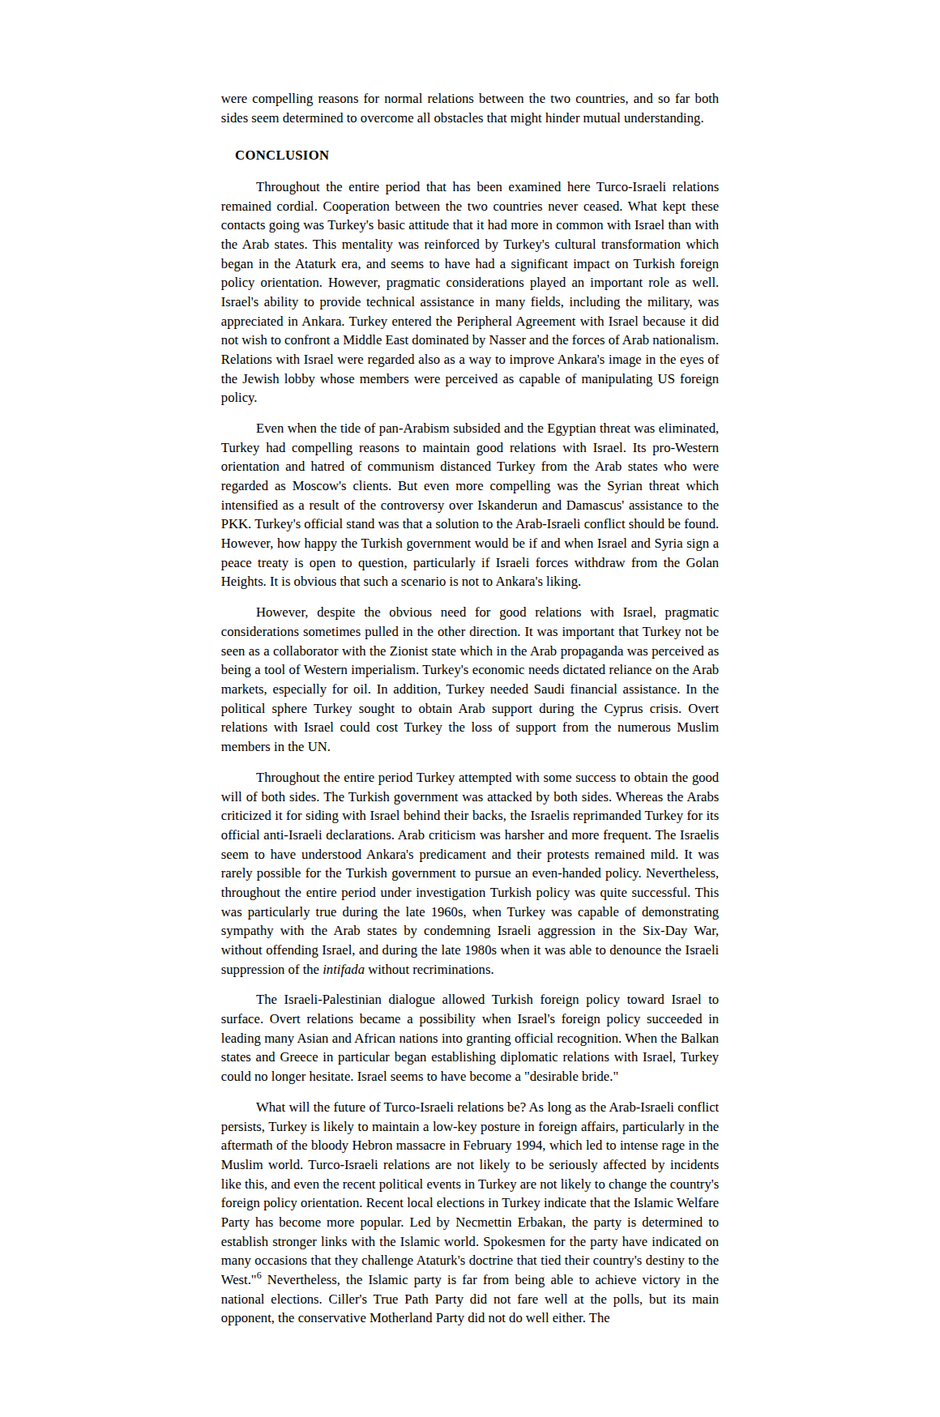were compelling reasons for normal relations between the two countries, and so far both sides seem determined to overcome all obstacles that might hinder mutual understanding.
CONCLUSION
Throughout the entire period that has been examined here Turco-Israeli relations remained cordial. Cooperation between the two countries never ceased. What kept these contacts going was Turkey's basic attitude that it had more in common with Israel than with the Arab states. This mentality was reinforced by Turkey's cultural transformation which began in the Ataturk era, and seems to have had a significant impact on Turkish foreign policy orientation. However, pragmatic considerations played an important role as well. Israel's ability to provide technical assistance in many fields, including the military, was appreciated in Ankara. Turkey entered the Peripheral Agreement with Israel because it did not wish to confront a Middle East dominated by Nasser and the forces of Arab nationalism. Relations with Israel were regarded also as a way to improve Ankara's image in the eyes of the Jewish lobby whose members were perceived as capable of manipulating US foreign policy.
Even when the tide of pan-Arabism subsided and the Egyptian threat was eliminated, Turkey had compelling reasons to maintain good relations with Israel. Its pro-Western orientation and hatred of communism distanced Turkey from the Arab states who were regarded as Moscow's clients. But even more compelling was the Syrian threat which intensified as a result of the controversy over Iskanderun and Damascus' assistance to the PKK. Turkey's official stand was that a solution to the Arab-Israeli conflict should be found. However, how happy the Turkish government would be if and when Israel and Syria sign a peace treaty is open to question, particularly if Israeli forces withdraw from the Golan Heights. It is obvious that such a scenario is not to Ankara's liking.
However, despite the obvious need for good relations with Israel, pragmatic considerations sometimes pulled in the other direction. It was important that Turkey not be seen as a collaborator with the Zionist state which in the Arab propaganda was perceived as being a tool of Western imperialism. Turkey's economic needs dictated reliance on the Arab markets, especially for oil. In addition, Turkey needed Saudi financial assistance. In the political sphere Turkey sought to obtain Arab support during the Cyprus crisis. Overt relations with Israel could cost Turkey the loss of support from the numerous Muslim members in the UN.
Throughout the entire period Turkey attempted with some success to obtain the good will of both sides. The Turkish government was attacked by both sides. Whereas the Arabs criticized it for siding with Israel behind their backs, the Israelis reprimanded Turkey for its official anti-Israeli declarations. Arab criticism was harsher and more frequent. The Israelis seem to have understood Ankara's predicament and their protests remained mild. It was rarely possible for the Turkish government to pursue an even-handed policy. Nevertheless, throughout the entire period under investigation Turkish policy was quite successful. This was particularly true during the late 1960s, when Turkey was capable of demonstrating sympathy with the Arab states by condemning Israeli aggression in the Six-Day War, without offending Israel, and during the late 1980s when it was able to denounce the Israeli suppression of the intifada without recriminations.
The Israeli-Palestinian dialogue allowed Turkish foreign policy toward Israel to surface. Overt relations became a possibility when Israel's foreign policy succeeded in leading many Asian and African nations into granting official recognition. When the Balkan states and Greece in particular began establishing diplomatic relations with Israel, Turkey could no longer hesitate. Israel seems to have become a "desirable bride."
What will the future of Turco-Israeli relations be? As long as the Arab-Israeli conflict persists, Turkey is likely to maintain a low-key posture in foreign affairs, particularly in the aftermath of the bloody Hebron massacre in February 1994, which led to intense rage in the Muslim world. Turco-Israeli relations are not likely to be seriously affected by incidents like this, and even the recent political events in Turkey are not likely to change the country's foreign policy orientation. Recent local elections in Turkey indicate that the Islamic Welfare Party has become more popular. Led by Necmettin Erbakan, the party is determined to establish stronger links with the Islamic world. Spokesmen for the party have indicated on many occasions that they challenge Ataturk's doctrine that tied their country's destiny to the West."6 Nevertheless, the Islamic party is far from being able to achieve victory in the national elections. Ciller's True Path Party did not fare well at the polls, but its main opponent, the conservative Motherland Party did not do well either. The